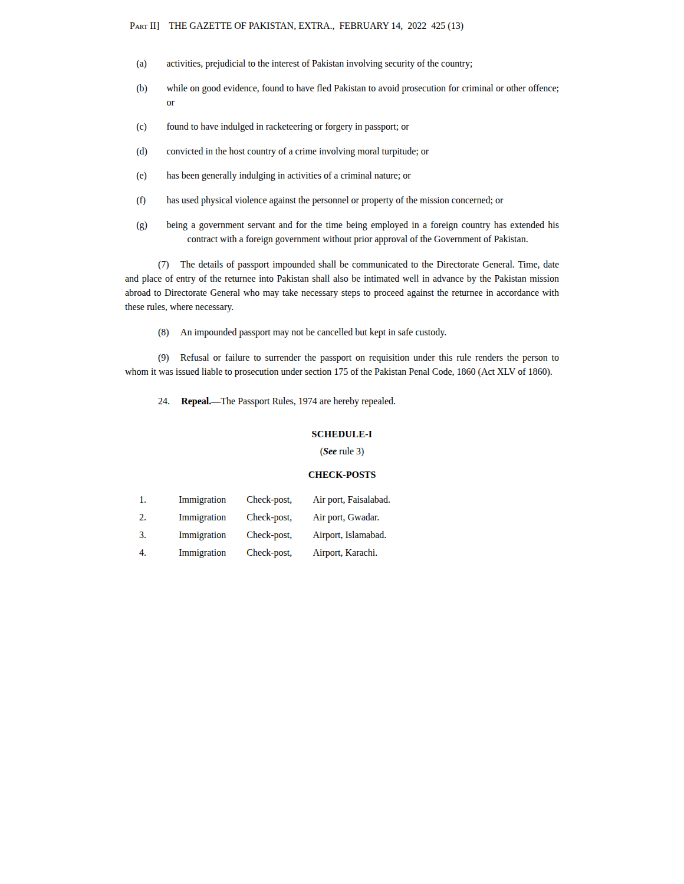Part II] THE GAZETTE OF PAKISTAN, EXTRA., FEBRUARY 14, 2022 425 (13)
(a) activities, prejudicial to the interest of Pakistan involving security of the country;
(b) while on good evidence, found to have fled Pakistan to avoid prosecution for criminal or other offence; or
(c) found to have indulged in racketeering or forgery in passport; or
(d) convicted in the host country of a crime involving moral turpitude; or
(e) has been generally indulging in activities of a criminal nature; or
(f) has used physical violence against the personnel or property of the mission concerned; or
(g) being a government servant and for the time being employed in a foreign country has extended his contract with a foreign government without prior approval of the Government of Pakistan.
(7) The details of passport impounded shall be communicated to the Directorate General. Time, date and place of entry of the returnee into Pakistan shall also be intimated well in advance by the Pakistan mission abroad to Directorate General who may take necessary steps to proceed against the returnee in accordance with these rules, where necessary.
(8) An impounded passport may not be cancelled but kept in safe custody.
(9) Refusal or failure to surrender the passport on requisition under this rule renders the person to whom it was issued liable to prosecution under section 175 of the Pakistan Penal Code, 1860 (Act XLV of 1860).
24. Repeal.—The Passport Rules, 1974 are hereby repealed.
SCHEDULE-I
(See rule 3)
CHECK-POSTS
| 1. | Immigration | Check-post, | Air port, Faisalabad. |
| 2. | Immigration | Check-post, | Air port, Gwadar. |
| 3. | Immigration | Check-post, | Airport, Islamabad. |
| 4. | Immigration | Check-post, | Airport, Karachi. |